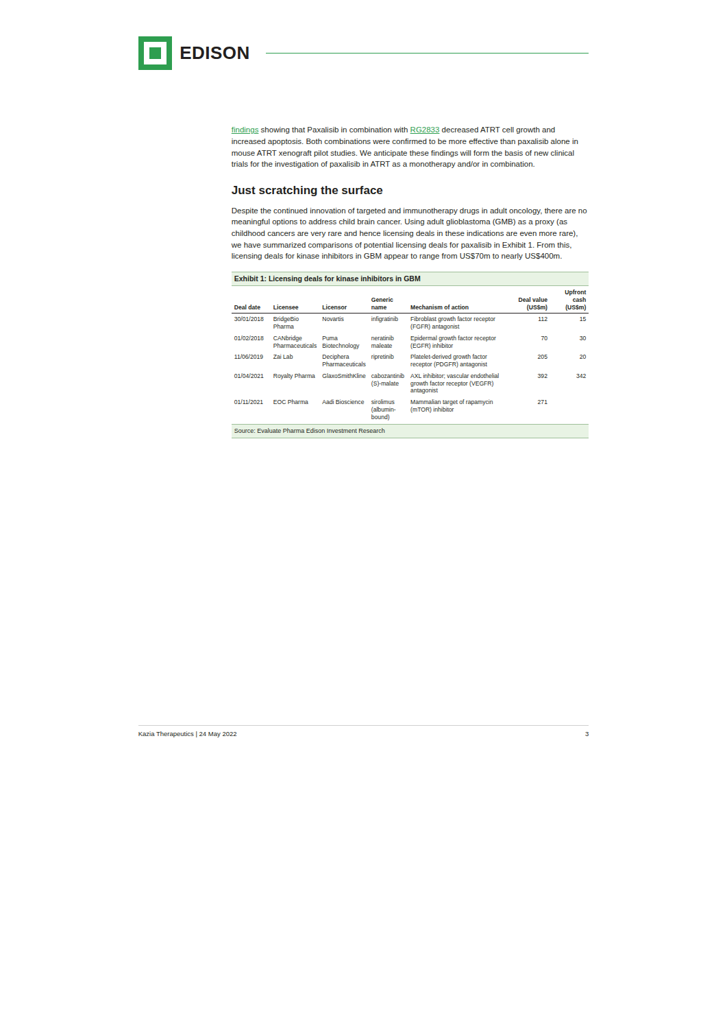EDISON
findings showing that Paxalisib in combination with RG2833 decreased ATRT cell growth and increased apoptosis. Both combinations were confirmed to be more effective than paxalisib alone in mouse ATRT xenograft pilot studies. We anticipate these findings will form the basis of new clinical trials for the investigation of paxalisib in ATRT as a monotherapy and/or in combination.
Just scratching the surface
Despite the continued innovation of targeted and immunotherapy drugs in adult oncology, there are no meaningful options to address child brain cancer. Using adult glioblastoma (GMB) as a proxy (as childhood cancers are very rare and hence licensing deals in these indications are even more rare), we have summarized comparisons of potential licensing deals for paxalisib in Exhibit 1. From this, licensing deals for kinase inhibitors in GBM appear to range from US$70m to nearly US$400m.
Exhibit 1: Licensing deals for kinase inhibitors in GBM
| Deal date | Licensee | Licensor | Generic name | Mechanism of action | Deal value (US$m) | Upfront cash (US$m) |
| --- | --- | --- | --- | --- | --- | --- |
| 30/01/2018 | BridgeBio Pharma | Novartis | infigratinib | Fibroblast growth factor receptor (FGFR) antagonist | 112 | 15 |
| 01/02/2018 | CANbridge Pharmaceuticals | Puma Biotechnology | neratinib maleate | Epidermal growth factor receptor (EGFR) inhibitor | 70 | 30 |
| 11/06/2019 | Zai Lab | Deciphera Pharmaceuticals | ripretinib | Platelet-derived growth factor receptor (PDGFR) antagonist | 205 | 20 |
| 01/04/2021 | Royalty Pharma | GlaxoSmithKline | cabozantinib (S)-malate | AXL inhibitor; vascular endothelial growth factor receptor (VEGFR) antagonist | 392 | 342 |
| 01/11/2021 | EOC Pharma | Aadi Bioscience | sirolimus (albumin-bound) | Mammalian target of rapamycin (mTOR) inhibitor | 271 | |
Source: Evaluate Pharma Edison Investment Research
Kazia Therapeutics | 24 May 2022
3